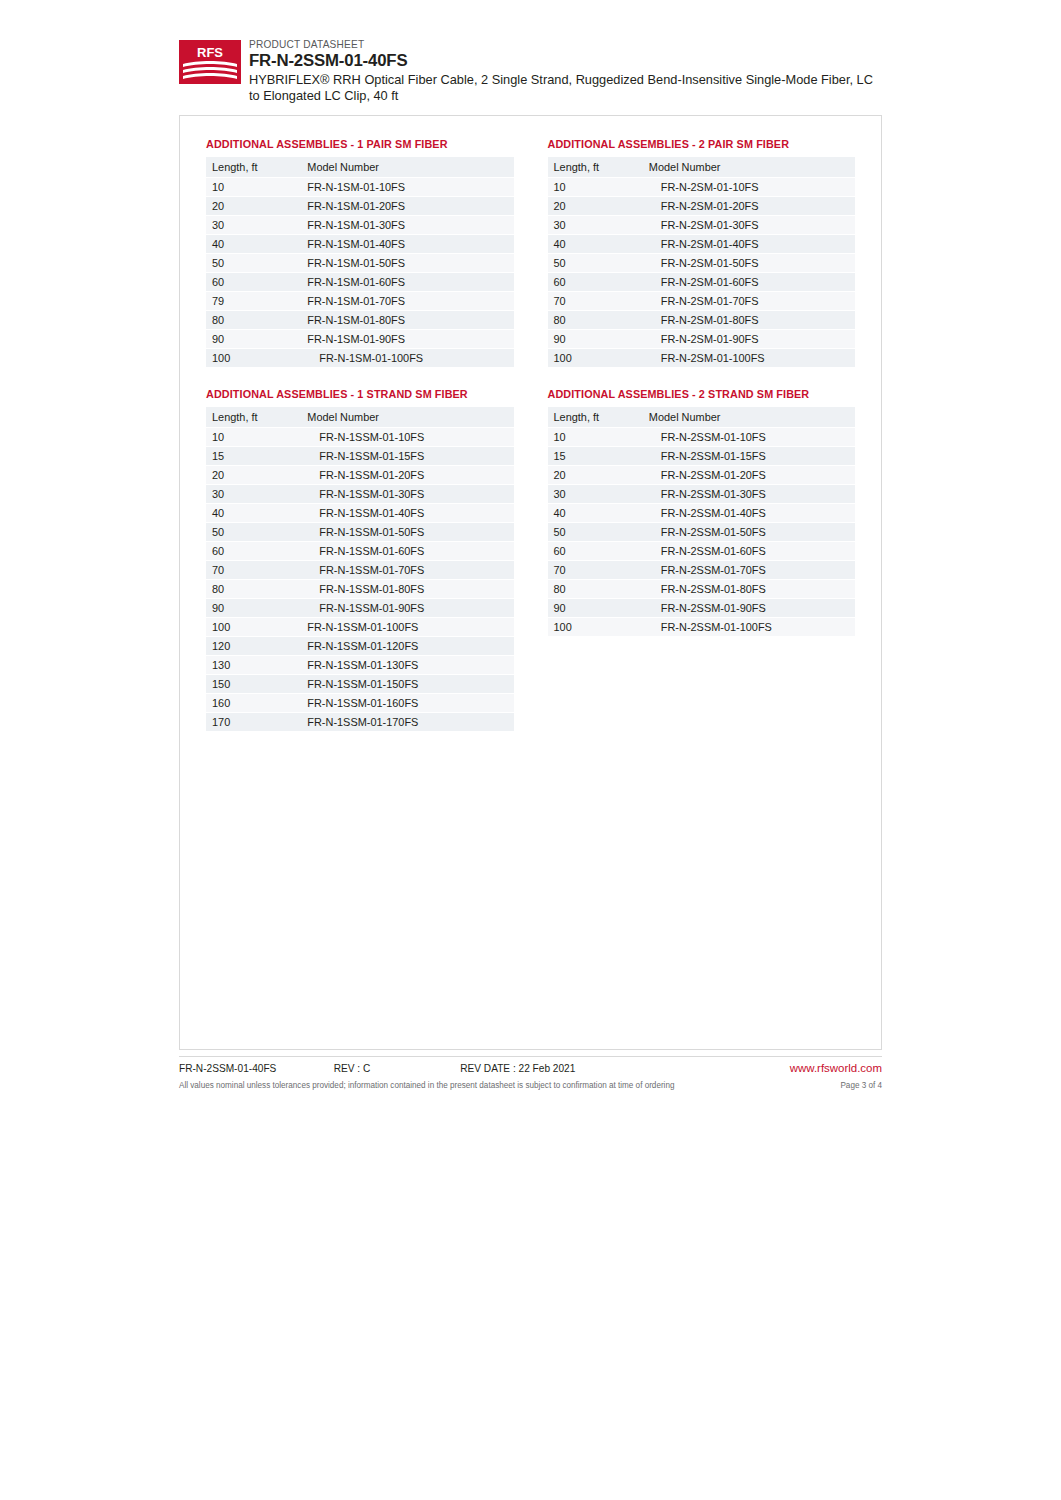RFS
PRODUCT DATASHEET
FR-N-2SSM-01-40FS
HYBRIFLEX® RRH Optical Fiber Cable, 2 Single Strand, Ruggedized Bend-Insensitive Single-Mode Fiber, LC to Elongated LC Clip, 40 ft
ADDITIONAL ASSEMBLIES - 1 PAIR SM FIBER
| Length, ft | Model Number |
| --- | --- |
| 10 | FR-N-1SM-01-10FS |
| 20 | FR-N-1SM-01-20FS |
| 30 | FR-N-1SM-01-30FS |
| 40 | FR-N-1SM-01-40FS |
| 50 | FR-N-1SM-01-50FS |
| 60 | FR-N-1SM-01-60FS |
| 79 | FR-N-1SM-01-70FS |
| 80 | FR-N-1SM-01-80FS |
| 90 | FR-N-1SM-01-90FS |
| 100 | FR-N-1SM-01-100FS |
ADDITIONAL ASSEMBLIES - 1 STRAND SM FIBER
| Length, ft | Model Number |
| --- | --- |
| 10 | FR-N-1SSM-01-10FS |
| 15 | FR-N-1SSM-01-15FS |
| 20 | FR-N-1SSM-01-20FS |
| 30 | FR-N-1SSM-01-30FS |
| 40 | FR-N-1SSM-01-40FS |
| 50 | FR-N-1SSM-01-50FS |
| 60 | FR-N-1SSM-01-60FS |
| 70 | FR-N-1SSM-01-70FS |
| 80 | FR-N-1SSM-01-80FS |
| 90 | FR-N-1SSM-01-90FS |
| 100 | FR-N-1SSM-01-100FS |
| 120 | FR-N-1SSM-01-120FS |
| 130 | FR-N-1SSM-01-130FS |
| 150 | FR-N-1SSM-01-150FS |
| 160 | FR-N-1SSM-01-160FS |
| 170 | FR-N-1SSM-01-170FS |
ADDITIONAL ASSEMBLIES - 2 PAIR SM FIBER
| Length, ft | Model Number |
| --- | --- |
| 10 | FR-N-2SM-01-10FS |
| 20 | FR-N-2SM-01-20FS |
| 30 | FR-N-2SM-01-30FS |
| 40 | FR-N-2SM-01-40FS |
| 50 | FR-N-2SM-01-50FS |
| 60 | FR-N-2SM-01-60FS |
| 70 | FR-N-2SM-01-70FS |
| 80 | FR-N-2SM-01-80FS |
| 90 | FR-N-2SM-01-90FS |
| 100 | FR-N-2SM-01-100FS |
ADDITIONAL ASSEMBLIES - 2 STRAND SM FIBER
| Length, ft | Model Number |
| --- | --- |
| 10 | FR-N-2SSM-01-10FS |
| 15 | FR-N-2SSM-01-15FS |
| 20 | FR-N-2SSM-01-20FS |
| 30 | FR-N-2SSM-01-30FS |
| 40 | FR-N-2SSM-01-40FS |
| 50 | FR-N-2SSM-01-50FS |
| 60 | FR-N-2SSM-01-60FS |
| 70 | FR-N-2SSM-01-70FS |
| 80 | FR-N-2SSM-01-80FS |
| 90 | FR-N-2SSM-01-90FS |
| 100 | FR-N-2SSM-01-100FS |
FR-N-2SSM-01-40FS
REV : C
REV DATE : 22 Feb 2021
www.rfsworld.com
All values nominal unless tolerances provided; information contained in the present datasheet is subject to confirmation at time of ordering
Page 3 of 4